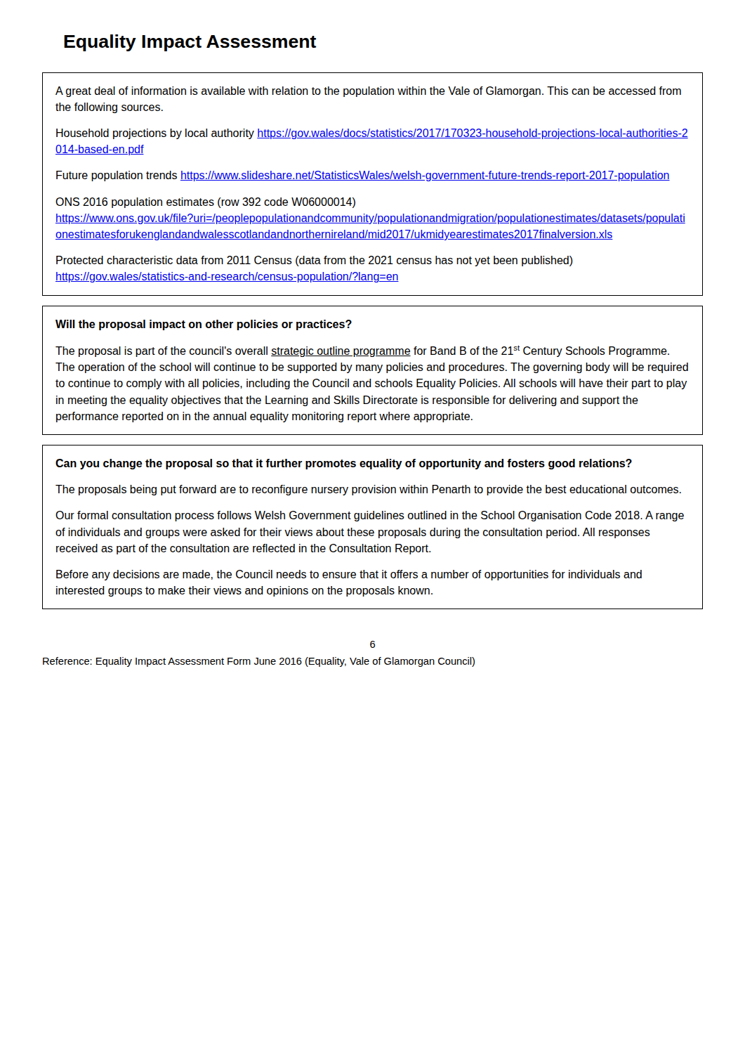Equality Impact Assessment
A great deal of information is available with relation to the population within the Vale of Glamorgan. This can be accessed from the following sources.
Household projections by local authority https://gov.wales/docs/statistics/2017/170323-household-projections-local-authorities-2014-based-en.pdf
Future population trends https://www.slideshare.net/StatisticsWales/welsh-government-future-trends-report-2017-population
ONS 2016 population estimates (row 392 code W06000014)
https://www.ons.gov.uk/file?uri=/peoplepopulationandcommunity/populationandmigration/populationestimates/datasets/populationestimatesforukenglandandwalesscotlandandnorthernireland/mid2017/ukmidyearestimates2017finalversion.xls
Protected characteristic data from 2011 Census (data from the 2021 census has not yet been published)
https://gov.wales/statistics-and-research/census-population/?lang=en
Will the proposal impact on other policies or practices?
The proposal is part of the council's overall strategic outline programme for Band B of the 21st Century Schools Programme. The operation of the school will continue to be supported by many policies and procedures. The governing body will be required to continue to comply with all policies, including the Council and schools Equality Policies. All schools will have their part to play in meeting the equality objectives that the Learning and Skills Directorate is responsible for delivering and support the performance reported on in the annual equality monitoring report where appropriate.
Can you change the proposal so that it further promotes equality of opportunity and fosters good relations?
The proposals being put forward are to reconfigure nursery provision within Penarth to provide the best educational outcomes.
Our formal consultation process follows Welsh Government guidelines outlined in the School Organisation Code 2018. A range of individuals and groups were asked for their views about these proposals during the consultation period. All responses received as part of the consultation are reflected in the Consultation Report.
Before any decisions are made, the Council needs to ensure that it offers a number of opportunities for individuals and interested groups to make their views and opinions on the proposals known.
6
Reference: Equality Impact Assessment Form June 2016 (Equality, Vale of Glamorgan Council)